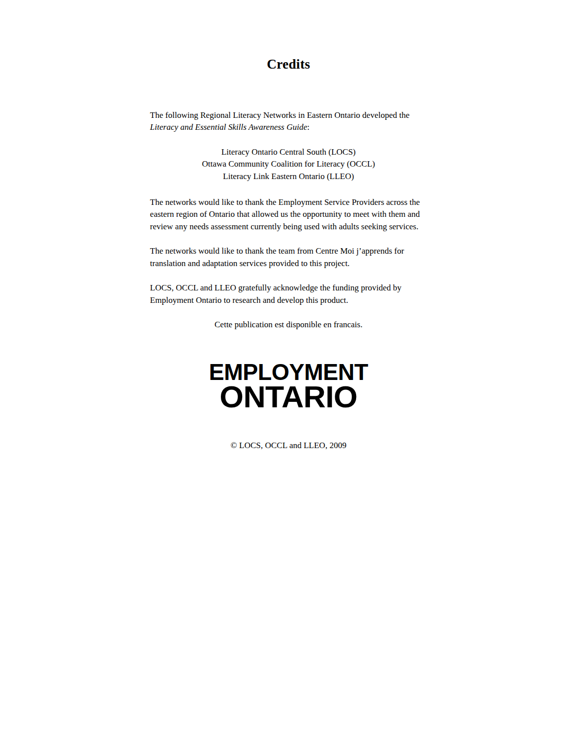Credits
The following Regional Literacy Networks in Eastern Ontario developed the Literacy and Essential Skills Awareness Guide:
Literacy Ontario Central South (LOCS)
Ottawa Community Coalition for Literacy (OCCL)
Literacy Link Eastern Ontario (LLEO)
The networks would like to thank the Employment Service Providers across the eastern region of Ontario that allowed us the opportunity to meet with them and review any needs assessment currently being used with adults seeking services.
The networks would like to thank the team from Centre Moi j’apprends for translation and adaptation services provided to this project.
LOCS, OCCL and LLEO gratefully acknowledge the funding provided by Employment Ontario to research and develop this product.
Cette publication est disponible en francais.
EMPLOYMENT
ONTARIO
© LOCS, OCCL and LLEO, 2009